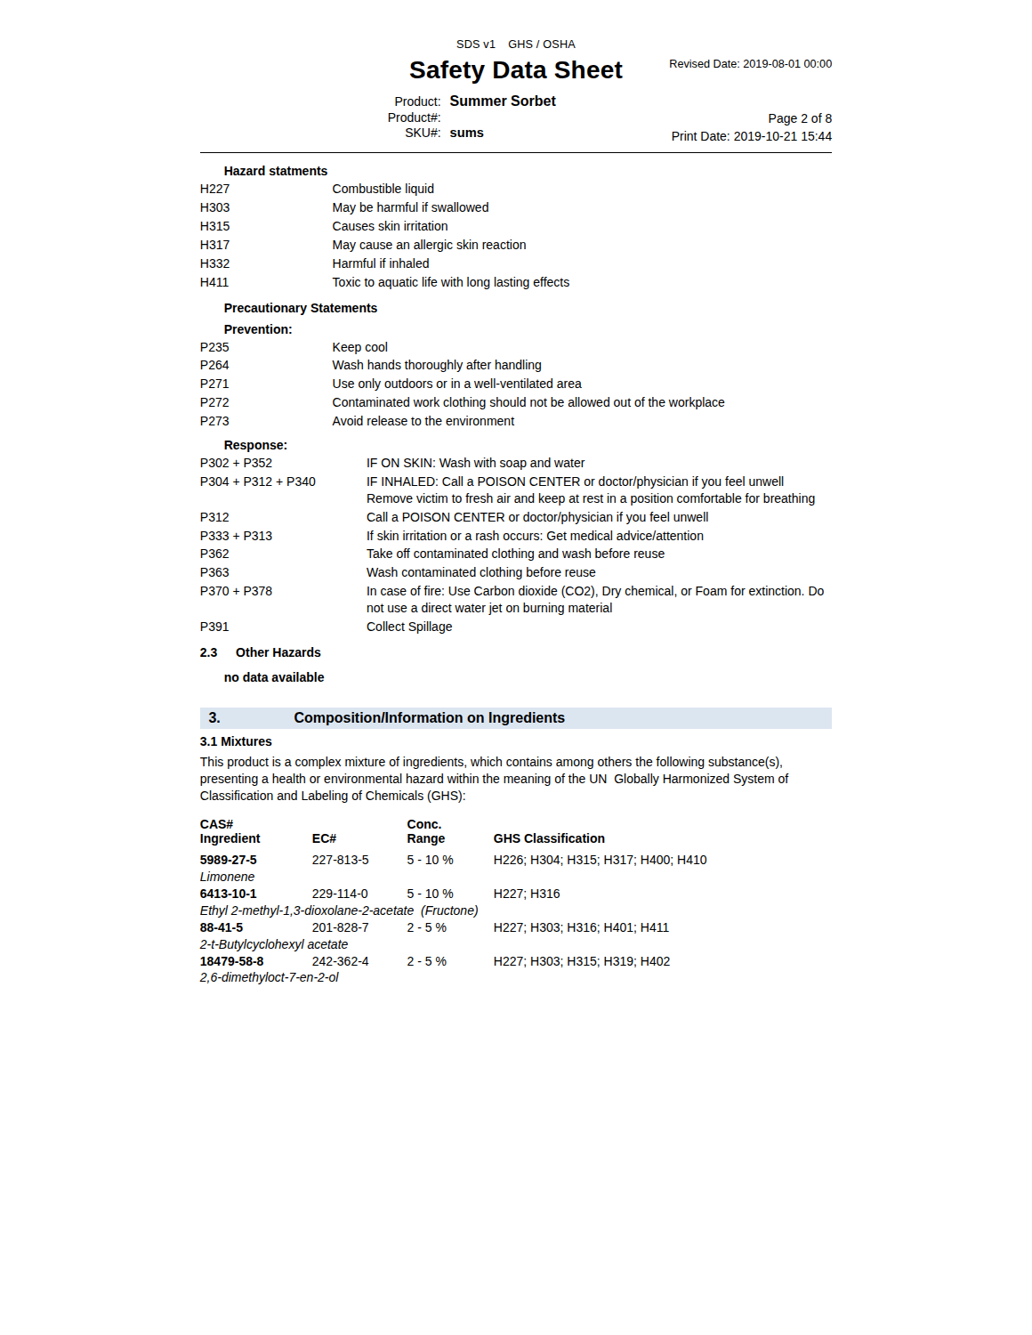SDS v1 GHS / OSHA
Revised Date: 2019-08-01 00:00
Safety Data Sheet
Product:
Summer Sorbet
Product#:
SKU#:
sums
Page 2 of 8
Print Date: 2019-10-21 15:44
Hazard statments
| H227 | Combustible liquid |
| H303 | May be harmful if swallowed |
| H315 | Causes skin irritation |
| H317 | May cause an allergic skin reaction |
| H332 | Harmful if inhaled |
| H411 | Toxic to aquatic life with long lasting effects |
Precautionary Statements
Prevention:
| P235 | Keep cool |
| P264 | Wash hands thoroughly after handling |
| P271 | Use only outdoors or in a well-ventilated area |
| P272 | Contaminated work clothing should not be allowed out of the workplace |
| P273 | Avoid release to the environment |
Response:
| P302 + P352 | IF ON SKIN: Wash with soap and water |
| P304 + P312 + P340 | IF INHALED: Call a POISON CENTER or doctor/physician if you feel unwell Remove victim to fresh air and keep at rest in a position comfortable for breathing |
| P312 | Call a POISON CENTER or doctor/physician if you feel unwell |
| P333 + P313 | If skin irritation or a rash occurs: Get medical advice/attention |
| P362 | Take off contaminated clothing and wash before reuse |
| P363 | Wash contaminated clothing before reuse |
| P370 + P378 | In case of fire: Use Carbon dioxide (CO2), Dry chemical, or Foam for extinction. Do not use a direct water jet on burning material |
| P391 | Collect Spillage |
2.3
Other Hazards
no data available
3.
Composition/Information on Ingredients
3.1 Mixtures
This product is a complex mixture of ingredients, which contains among others the following substance(s), presenting a health or environmental hazard within the meaning of the UN Globally Harmonized System of Classification and Labeling of Chemicals (GHS):
| CAS# Ingredient | EC# | Conc. Range | GHS Classification |
| --- | --- | --- | --- |
| 5989-27-5 | 227-813-5 | 5 - 10 % | H226; H304; H315; H317; H400; H410 |
| Limonene |
| 6413-10-1 | 229-114-0 | 5 - 10 % | H227; H316 |
| Ethyl 2-methyl-1,3-dioxolane-2-acetate (Fructone) |
| 88-41-5 | 201-828-7 | 2 - 5 % | H227; H303; H316; H401; H411 |
| 2-t-Butylcyclohexyl acetate |
| 18479-58-8 | 242-362-4 | 2 - 5 % | H227; H303; H315; H319; H402 |
| 2,6-dimethyloct-7-en-2-ol |